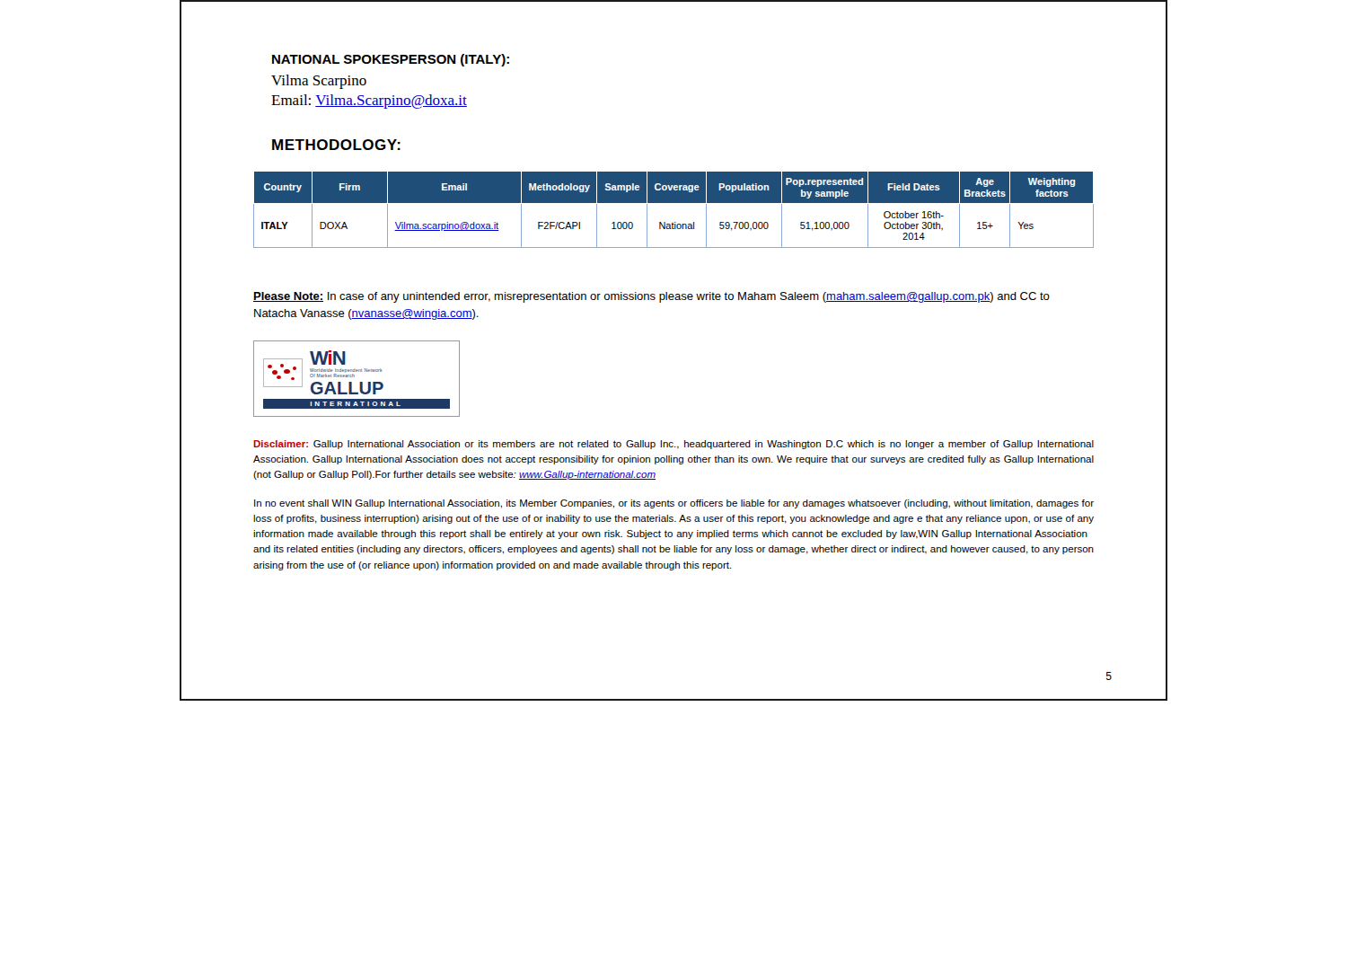NATIONAL SPOKESPERSON (ITALY):
Vilma Scarpino
Email: Vilma.Scarpino@doxa.it
METHODOLOGY:
| Country | Firm | Email | Methodology | Sample | Coverage | Population | Pop.represented by sample | Field Dates | Age Brackets | Weighting factors |
| --- | --- | --- | --- | --- | --- | --- | --- | --- | --- | --- |
| ITALY | DOXA | Vilma.scarpino@doxa.it | F2F/CAPI | 1000 | National | 59,700,000 | 51,100,000 | October 16th- October 30th, 2014 | 15+ | Yes |
Please Note: In case of any unintended error, misrepresentation or omissions please write to Maham Saleem (maham.saleem@gallup.com.pk) and CC to Natacha Vanasse (nvanasse@wingia.com).
Wi N
Worldwide Independent Network
Of Market Research
GALLUP
INTERNATIONAL
Disclaimer: Gallup International Association or its members are not related to Gallup Inc., headquartered in Washington D.C which is no longer a member of Gallup International Association. Gallup International Association does not accept responsibility for opinion polling other than its own. We require that our surveys are credited fully as Gallup International (not Gallup or Gallup Poll).For further details see website: www.Gallup-international.com
In no event shall WIN Gallup International Association, its Member Companies, or its agents or officers be liable for any damages whatsoever (including, without limitation, damages for loss of profits, business interruption) arising out of the use of or inability to use the materials. As a user of this report, you acknowledge and agre e that any reliance upon, or use of any information made available through this report shall be entirely at your own risk. Subject to any implied terms which cannot be excluded by law,WIN Gallup International Association and its related entities (including any directors, officers, employees and agents) shall not be liable for any loss or damage, whether direct or indirect, and however caused, to any person arising from the use of (or reliance upon) information provided on and made available through this report.
5